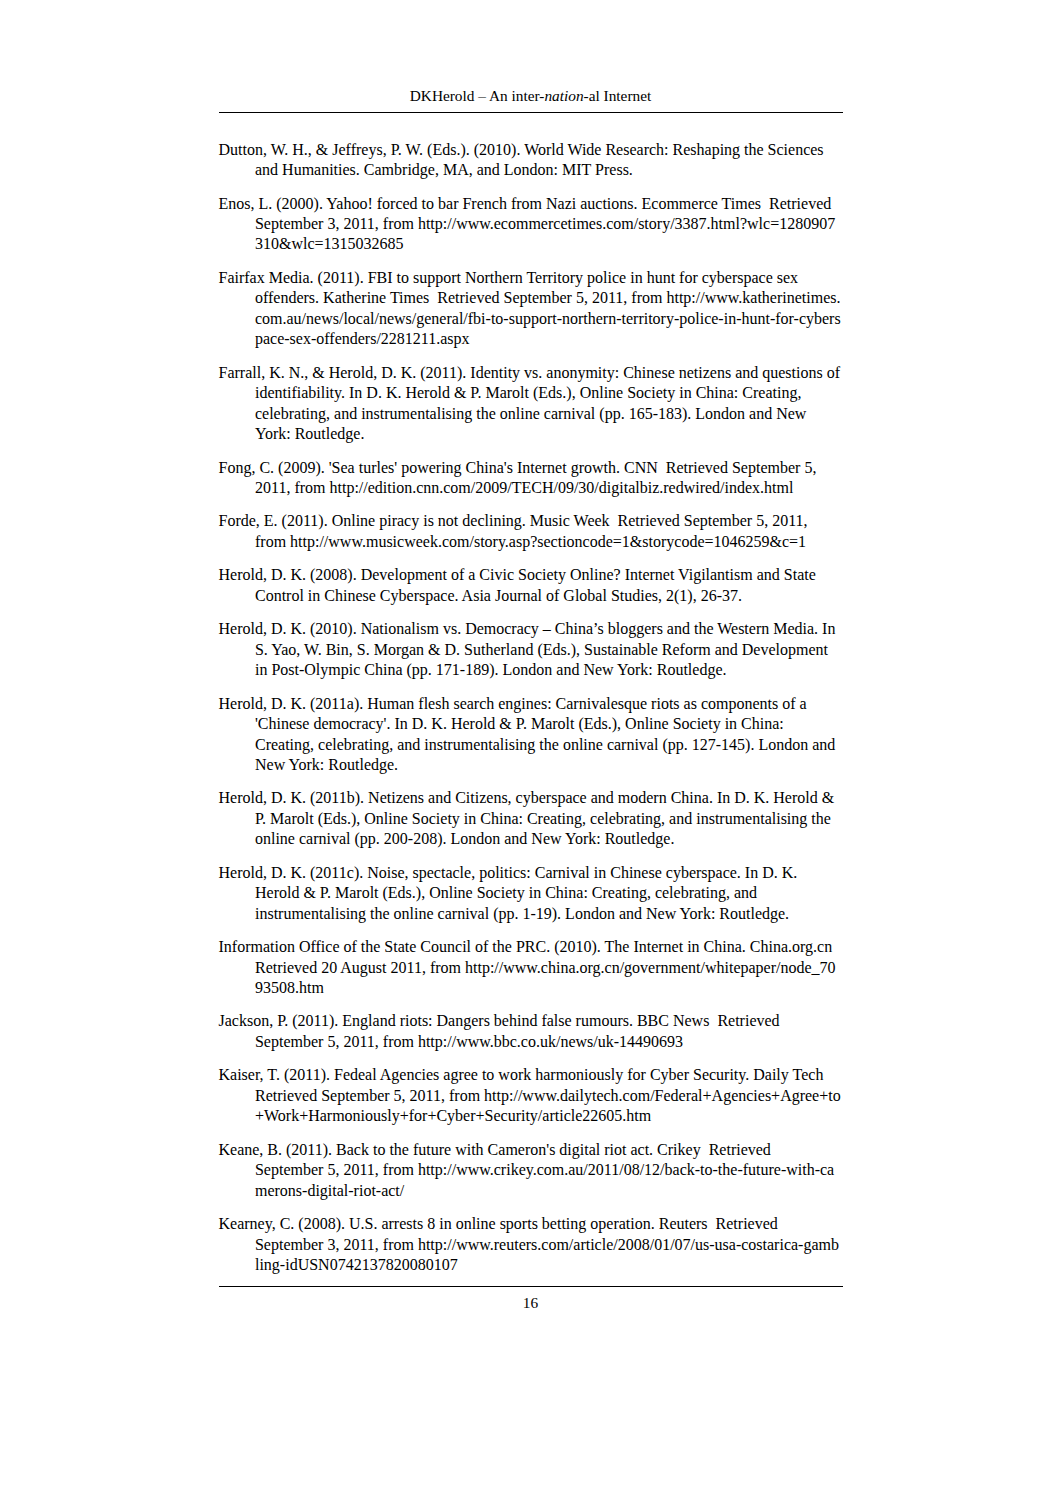DKHerold – An inter-nation-al Internet
Dutton, W. H., & Jeffreys, P. W. (Eds.). (2010). World Wide Research: Reshaping the Sciences and Humanities. Cambridge, MA, and London: MIT Press.
Enos, L. (2000). Yahoo! forced to bar French from Nazi auctions. Ecommerce Times Retrieved September 3, 2011, from http://www.ecommercetimes.com/story/3387.html?wlc=1280907310&wlc=1315032685
Fairfax Media. (2011). FBI to support Northern Territory police in hunt for cyberspace sex offenders. Katherine Times Retrieved September 5, 2011, from http://www.katherinetimes.com.au/news/local/news/general/fbi-to-support-northern-territory-police-in-hunt-for-cyberspace-sex-offenders/2281211.aspx
Farrall, K. N., & Herold, D. K. (2011). Identity vs. anonymity: Chinese netizens and questions of identifiability. In D. K. Herold & P. Marolt (Eds.), Online Society in China: Creating, celebrating, and instrumentalising the online carnival (pp. 165-183). London and New York: Routledge.
Fong, C. (2009). 'Sea turles' powering China's Internet growth. CNN Retrieved September 5, 2011, from http://edition.cnn.com/2009/TECH/09/30/digitalbiz.redwired/index.html
Forde, E. (2011). Online piracy is not declining. Music Week Retrieved September 5, 2011, from http://www.musicweek.com/story.asp?sectioncode=1&storycode=1046259&c=1
Herold, D. K. (2008). Development of a Civic Society Online? Internet Vigilantism and State Control in Chinese Cyberspace. Asia Journal of Global Studies, 2(1), 26-37.
Herold, D. K. (2010). Nationalism vs. Democracy – China’s bloggers and the Western Media. In S. Yao, W. Bin, S. Morgan & D. Sutherland (Eds.), Sustainable Reform and Development in Post-Olympic China (pp. 171-189). London and New York: Routledge.
Herold, D. K. (2011a). Human flesh search engines: Carnivalesque riots as components of a 'Chinese democracy'. In D. K. Herold & P. Marolt (Eds.), Online Society in China: Creating, celebrating, and instrumentalising the online carnival (pp. 127-145). London and New York: Routledge.
Herold, D. K. (2011b). Netizens and Citizens, cyberspace and modern China. In D. K. Herold & P. Marolt (Eds.), Online Society in China: Creating, celebrating, and instrumentalising the online carnival (pp. 200-208). London and New York: Routledge.
Herold, D. K. (2011c). Noise, spectacle, politics: Carnival in Chinese cyberspace. In D. K. Herold & P. Marolt (Eds.), Online Society in China: Creating, celebrating, and instrumentalising the online carnival (pp. 1-19). London and New York: Routledge.
Information Office of the State Council of the PRC. (2010). The Internet in China. China.org.cn Retrieved 20 August 2011, from http://www.china.org.cn/government/whitepaper/node_7093508.htm
Jackson, P. (2011). England riots: Dangers behind false rumours. BBC News Retrieved September 5, 2011, from http://www.bbc.co.uk/news/uk-14490693
Kaiser, T. (2011). Fedeal Agencies agree to work harmoniously for Cyber Security. Daily Tech Retrieved September 5, 2011, from http://www.dailytech.com/Federal+Agencies+Agree+to+Work+Harmoniously+for+Cyber+Security/article22605.htm
Keane, B. (2011). Back to the future with Cameron's digital riot act. Crikey Retrieved September 5, 2011, from http://www.crikey.com.au/2011/08/12/back-to-the-future-with-camerons-digital-riot-act/
Kearney, C. (2008). U.S. arrests 8 in online sports betting operation. Reuters Retrieved September 3, 2011, from http://www.reuters.com/article/2008/01/07/us-usa-costarica-gambling-idUSN0742137820080107
16